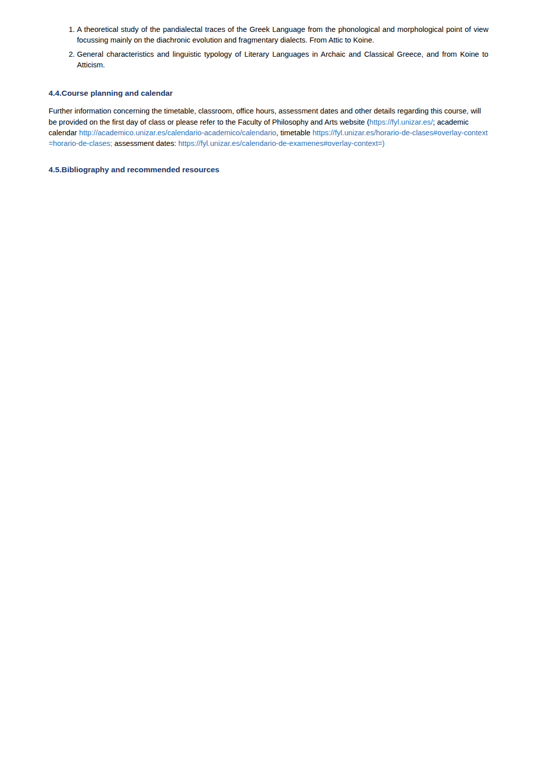A theoretical study of the pandialectal traces of the Greek Language from the phonological and morphological point of view focussing mainly on the diachronic evolution and fragmentary dialects. From Attic to Koine.
General characteristics and linguistic typology of Literary Languages in Archaic and Classical Greece, and from Koine to Atticism.
4.4.Course planning and calendar
Further information concerning the timetable, classroom, office hours, assessment dates and other details regarding this course, will be provided on the first day of class or please refer to the Faculty of Philosophy and Arts website (https://fyl.unizar.es/; academic calendar http://academico.unizar.es/calendario-academico/calendario, timetable https://fyl.unizar.es/horario-de-clases#overlay-context=horario-de-clases; assessment dates: https://fyl.unizar.es/calendario-de-examenes#overlay-context=)
4.5.Bibliography and recommended resources